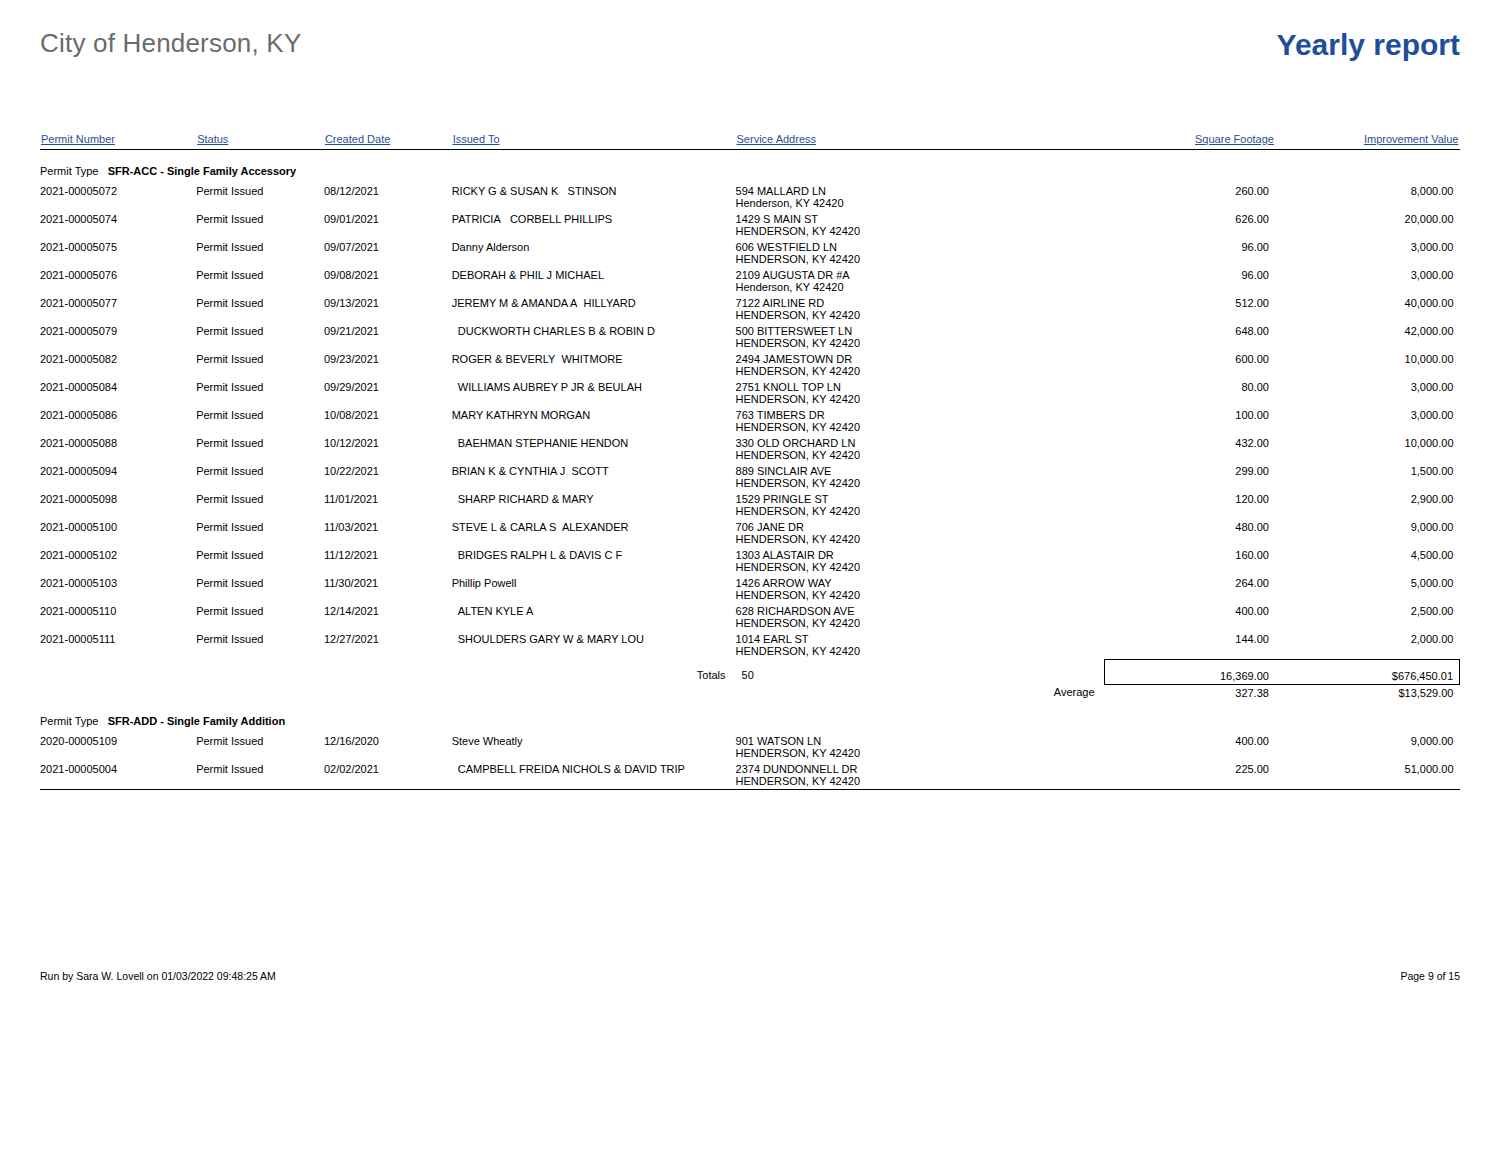City of Henderson, KY
Yearly report
| Permit Number | Status | Created Date | Issued To | Service Address | Square Footage | Improvement Value |
| --- | --- | --- | --- | --- | --- | --- |
| Permit Type SFR-ACC - Single Family Accessory |
| 2021-00005072 | Permit Issued | 08/12/2021 | RICKY G & SUSAN K STINSON | 594 MALLARD LN Henderson, KY 42420 | 260.00 | 8,000.00 |
| 2021-00005074 | Permit Issued | 09/01/2021 | PATRICIA CORBELL PHILLIPS | 1429 S MAIN ST HENDERSON, KY 42420 | 626.00 | 20,000.00 |
| 2021-00005075 | Permit Issued | 09/07/2021 | Danny Alderson | 606 WESTFIELD LN HENDERSON, KY 42420 | 96.00 | 3,000.00 |
| 2021-00005076 | Permit Issued | 09/08/2021 | DEBORAH & PHIL J MICHAEL | 2109 AUGUSTA DR #A Henderson, KY 42420 | 96.00 | 3,000.00 |
| 2021-00005077 | Permit Issued | 09/13/2021 | JEREMY M & AMANDA A HILLYARD | 7122 AIRLINE RD HENDERSON, KY 42420 | 512.00 | 40,000.00 |
| 2021-00005079 | Permit Issued | 09/21/2021 | DUCKWORTH CHARLES B & ROBIN D | 500 BITTERSWEET LN HENDERSON, KY 42420 | 648.00 | 42,000.00 |
| 2021-00005082 | Permit Issued | 09/23/2021 | ROGER & BEVERLY WHITMORE | 2494 JAMESTOWN DR HENDERSON, KY 42420 | 600.00 | 10,000.00 |
| 2021-00005084 | Permit Issued | 09/29/2021 | WILLIAMS AUBREY P JR & BEULAH | 2751 KNOLL TOP LN HENDERSON, KY 42420 | 80.00 | 3,000.00 |
| 2021-00005086 | Permit Issued | 10/08/2021 | MARY KATHRYN MORGAN | 763 TIMBERS DR HENDERSON, KY 42420 | 100.00 | 3,000.00 |
| 2021-00005088 | Permit Issued | 10/12/2021 | BAEHMAN STEPHANIE HENDON | 330 OLD ORCHARD LN HENDERSON, KY 42420 | 432.00 | 10,000.00 |
| 2021-00005094 | Permit Issued | 10/22/2021 | BRIAN K & CYNTHIA J SCOTT | 889 SINCLAIR AVE HENDERSON, KY 42420 | 299.00 | 1,500.00 |
| 2021-00005098 | Permit Issued | 11/01/2021 | SHARP RICHARD & MARY | 1529 PRINGLE ST HENDERSON, KY 42420 | 120.00 | 2,900.00 |
| 2021-00005100 | Permit Issued | 11/03/2021 | STEVE L & CARLA S ALEXANDER | 706 JANE DR HENDERSON, KY 42420 | 480.00 | 9,000.00 |
| 2021-00005102 | Permit Issued | 11/12/2021 | BRIDGES RALPH L & DAVIS C F | 1303 ALASTAIR DR HENDERSON, KY 42420 | 160.00 | 4,500.00 |
| 2021-00005103 | Permit Issued | 11/30/2021 | Phillip Powell | 1426 ARROW WAY HENDERSON, KY 42420 | 264.00 | 5,000.00 |
| 2021-00005110 | Permit Issued | 12/14/2021 | ALTEN KYLE A | 628 RICHARDSON AVE HENDERSON, KY 42420 | 400.00 | 2,500.00 |
| 2021-00005111 | Permit Issued | 12/27/2021 | SHOULDERS GARY W & MARY LOU | 1014 EARL ST HENDERSON, KY 42420 | 144.00 | 2,000.00 |
| | Totals | 50 | 16,369.00 | $676,450.01 |
| | Average | 327.38 | $13,529.00 |
| Permit Type SFR-ADD - Single Family Addition |
| 2020-00005109 | Permit Issued | 12/16/2020 | Steve Wheatly | 901 WATSON LN HENDERSON, KY 42420 | 400.00 | 9,000.00 |
| 2021-00005004 | Permit Issued | 02/02/2021 | CAMPBELL FREIDA NICHOLS & DAVID TRIP | 2374 DUNDONNELL DR HENDERSON, KY 42420 | 225.00 | 51,000.00 |
Run by Sara W. Lovell on 01/03/2022 09:48:25 AM
Page 9 of 15